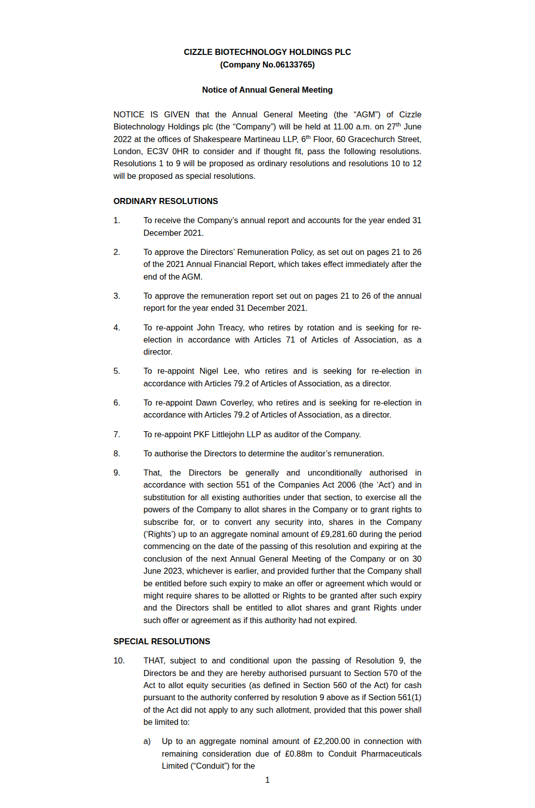CIZZLE BIOTECHNOLOGY HOLDINGS PLC
(Company No.06133765)
Notice of Annual General Meeting
NOTICE IS GIVEN that the Annual General Meeting (the “AGM”) of Cizzle Biotechnology Holdings plc (the “Company”) will be held at 11.00 a.m. on 27th June 2022 at the offices of Shakespeare Martineau LLP, 6th Floor, 60 Gracechurch Street, London, EC3V 0HR to consider and if thought fit, pass the following resolutions. Resolutions 1 to 9 will be proposed as ordinary resolutions and resolutions 10 to 12 will be proposed as special resolutions.
Ordinary Resolutions
1. To receive the Company’s annual report and accounts for the year ended 31 December 2021.
2. To approve the Directors’ Remuneration Policy, as set out on pages 21 to 26 of the 2021 Annual Financial Report, which takes effect immediately after the end of the AGM.
3. To approve the remuneration report set out on pages 21 to 26 of the annual report for the year ended 31 December 2021.
4. To re-appoint John Treacy, who retires by rotation and is seeking for re-election in accordance with Articles 71 of Articles of Association, as a director.
5. To re-appoint Nigel Lee, who retires and is seeking for re-election in accordance with Articles 79.2 of Articles of Association, as a director.
6. To re-appoint Dawn Coverley, who retires and is seeking for re-election in accordance with Articles 79.2 of Articles of Association, as a director.
7. To re-appoint PKF Littlejohn LLP as auditor of the Company.
8. To authorise the Directors to determine the auditor’s remuneration.
9. That, the Directors be generally and unconditionally authorised in accordance with section 551 of the Companies Act 2006 (the ‘Act’) and in substitution for all existing authorities under that section, to exercise all the powers of the Company to allot shares in the Company or to grant rights to subscribe for, or to convert any security into, shares in the Company (‘Rights’) up to an aggregate nominal amount of £9,281.60 during the period commencing on the date of the passing of this resolution and expiring at the conclusion of the next Annual General Meeting of the Company or on 30 June 2023, whichever is earlier, and provided further that the Company shall be entitled before such expiry to make an offer or agreement which would or might require shares to be allotted or Rights to be granted after such expiry and the Directors shall be entitled to allot shares and grant Rights under such offer or agreement as if this authority had not expired.
Special Resolutions
10. THAT, subject to and conditional upon the passing of Resolution 9, the Directors be and they are hereby authorised pursuant to Section 570 of the Act to allot equity securities (as defined in Section 560 of the Act) for cash pursuant to the authority conferred by resolution 9 above as if Section 561(1) of the Act did not apply to any such allotment, provided that this power shall be limited to:
a) Up to an aggregate nominal amount of £2,200.00 in connection with remaining consideration due of £0.88m to Conduit Pharmaceuticals Limited (“Conduit”) for the
1